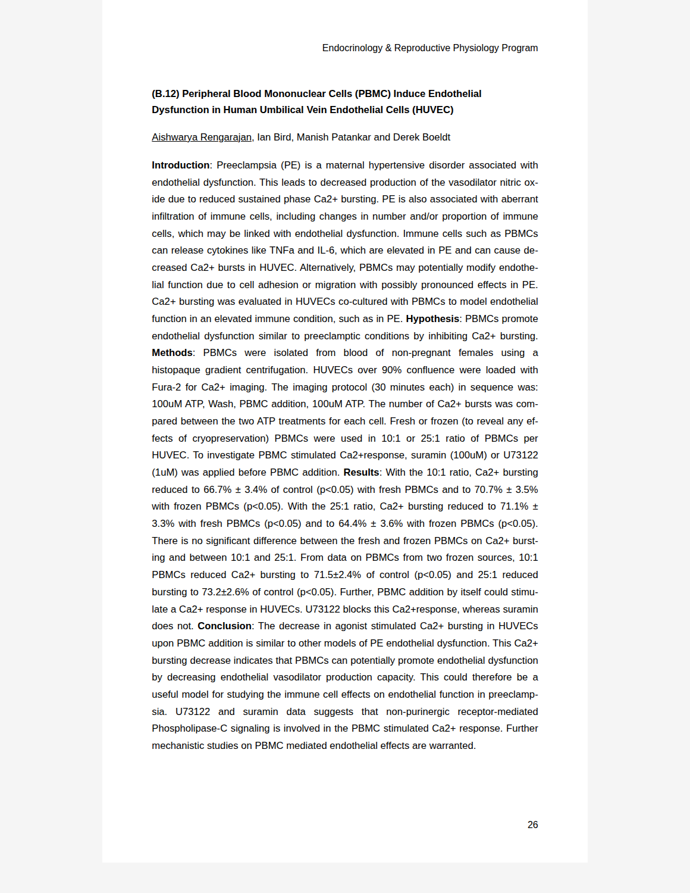Endocrinology & Reproductive Physiology Program
(B.12) Peripheral Blood Mononuclear Cells (PBMC) Induce Endothelial Dysfunction in Human Umbilical Vein Endothelial Cells (HUVEC)
Aishwarya Rengarajan, Ian Bird, Manish Patankar and Derek Boeldt
Introduction: Preeclampsia (PE) is a maternal hypertensive disorder associated with endothelial dysfunction. This leads to decreased production of the vasodilator nitric oxide due to reduced sustained phase Ca2+ bursting. PE is also associated with aberrant infiltration of immune cells, including changes in number and/or proportion of immune cells, which may be linked with endothelial dysfunction. Immune cells such as PBMCs can release cytokines like TNFa and IL-6, which are elevated in PE and can cause decreased Ca2+ bursts in HUVEC. Alternatively, PBMCs may potentially modify endothelial function due to cell adhesion or migration with possibly pronounced effects in PE. Ca2+ bursting was evaluated in HUVECs co-cultured with PBMCs to model endothelial function in an elevated immune condition, such as in PE. Hypothesis: PBMCs promote endothelial dysfunction similar to preeclamptic conditions by inhibiting Ca2+ bursting. Methods: PBMCs were isolated from blood of non-pregnant females using a histopaque gradient centrifugation. HUVECs over 90% confluence were loaded with Fura-2 for Ca2+ imaging. The imaging protocol (30 minutes each) in sequence was: 100uM ATP, Wash, PBMC addition, 100uM ATP. The number of Ca2+ bursts was compared between the two ATP treatments for each cell. Fresh or frozen (to reveal any effects of cryopreservation) PBMCs were used in 10:1 or 25:1 ratio of PBMCs per HUVEC. To investigate PBMC stimulated Ca2+response, suramin (100uM) or U73122 (1uM) was applied before PBMC addition. Results: With the 10:1 ratio, Ca2+ bursting reduced to 66.7% ± 3.4% of control (p<0.05) with fresh PBMCs and to 70.7% ± 3.5% with frozen PBMCs (p<0.05). With the 25:1 ratio, Ca2+ bursting reduced to 71.1% ± 3.3% with fresh PBMCs (p<0.05) and to 64.4% ± 3.6% with frozen PBMCs (p<0.05). There is no significant difference between the fresh and frozen PBMCs on Ca2+ bursting and between 10:1 and 25:1. From data on PBMCs from two frozen sources, 10:1 PBMCs reduced Ca2+ bursting to 71.5±2.4% of control (p<0.05) and 25:1 reduced bursting to 73.2±2.6% of control (p<0.05). Further, PBMC addition by itself could stimulate a Ca2+ response in HUVECs. U73122 blocks this Ca2+response, whereas suramin does not. Conclusion: The decrease in agonist stimulated Ca2+ bursting in HUVECs upon PBMC addition is similar to other models of PE endothelial dysfunction. This Ca2+ bursting decrease indicates that PBMCs can potentially promote endothelial dysfunction by decreasing endothelial vasodilator production capacity. This could therefore be a useful model for studying the immune cell effects on endothelial function in preeclampsia. U73122 and suramin data suggests that non-purinergic receptor-mediated Phospholipase-C signaling is involved in the PBMC stimulated Ca2+ response. Further mechanistic studies on PBMC mediated endothelial effects are warranted.
26